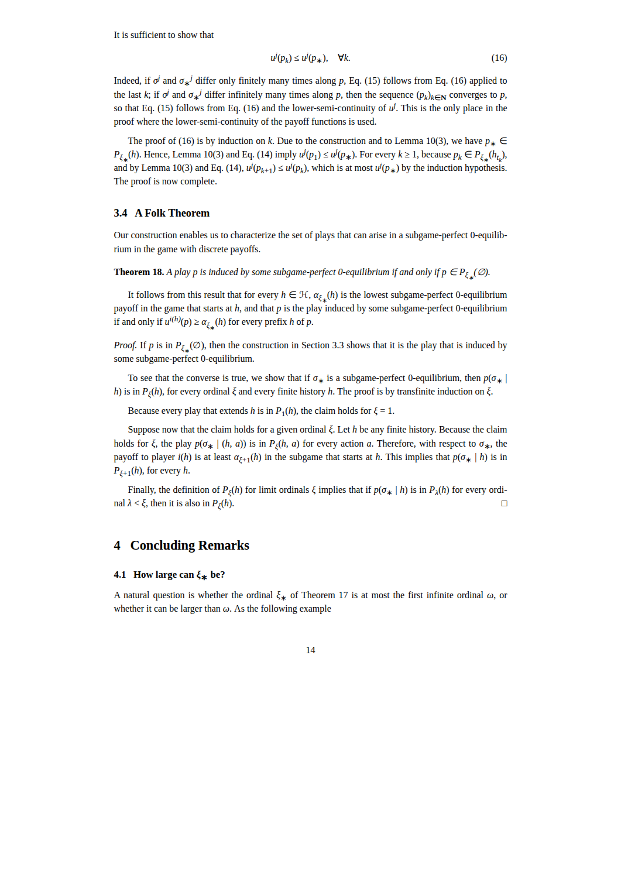It is sufficient to show that
uj(pk) ≤ uj(p∗), ∀k. (16)
Indeed, if σj and σ∗j differ only finitely many times along p, Eq. (15) follows from Eq. (16) applied to the last k; if σj and σ∗j differ infinitely many times along p, then the sequence (pk)k∈N converges to p, so that Eq. (15) follows from Eq. (16) and the lower-semi-continuity of uj. This is the only place in the proof where the lower-semi-continuity of the payoff functions is used.
The proof of (16) is by induction on k. Due to the construction and to Lemma 10(3), we have p∗ ∈ Pξ∗(h). Hence, Lemma 10(3) and Eq. (14) imply uj(p1) ≤ uj(p∗). For every k ≥ 1, because pk ∈ Pξ∗(htk), and by Lemma 10(3) and Eq. (14), uj(pk+1) ≤ uj(pk), which is at most uj(p∗) by the induction hypothesis. The proof is now complete.
3.4 A Folk Theorem
Our construction enables us to characterize the set of plays that can arise in a subgame-perfect 0-equilibrium in the game with discrete payoffs.
Theorem 18. A play p is induced by some subgame-perfect 0-equilibrium if and only if p ∈ Pξ∗(∅).
It follows from this result that for every h ∈ ℋ, αξ∗(h) is the lowest subgame-perfect 0-equilibrium payoff in the game that starts at h, and that p is the play induced by some subgame-perfect 0-equilibrium if and only if ui(h)(p) ≥ αξ∗(h) for every prefix h of p.
Proof. If p is in Pξ∗(∅), then the construction in Section 3.3 shows that it is the play that is induced by some subgame-perfect 0-equilibrium.
To see that the converse is true, we show that if σ∗ is a subgame-perfect 0-equilibrium, then p(σ∗ | h) is in Pξ(h), for every ordinal ξ and every finite history h. The proof is by transfinite induction on ξ.
Because every play that extends h is in P1(h), the claim holds for ξ = 1.
Suppose now that the claim holds for a given ordinal ξ. Let h be any finite history. Because the claim holds for ξ, the play p(σ∗ | (h, a)) is in Pξ(h, a) for every action a. Therefore, with respect to σ∗, the payoff to player i(h) is at least αξ+1(h) in the subgame that starts at h. This implies that p(σ∗ | h) is in Pξ+1(h), for every h.
Finally, the definition of Pξ(h) for limit ordinals ξ implies that if p(σ∗ | h) is in Pλ(h) for every ordinal λ < ξ, then it is also in Pξ(h). □
4 Concluding Remarks
4.1 How large can ξ∗ be?
A natural question is whether the ordinal ξ∗ of Theorem 17 is at most the first infinite ordinal ω, or whether it can be larger than ω. As the following example
14